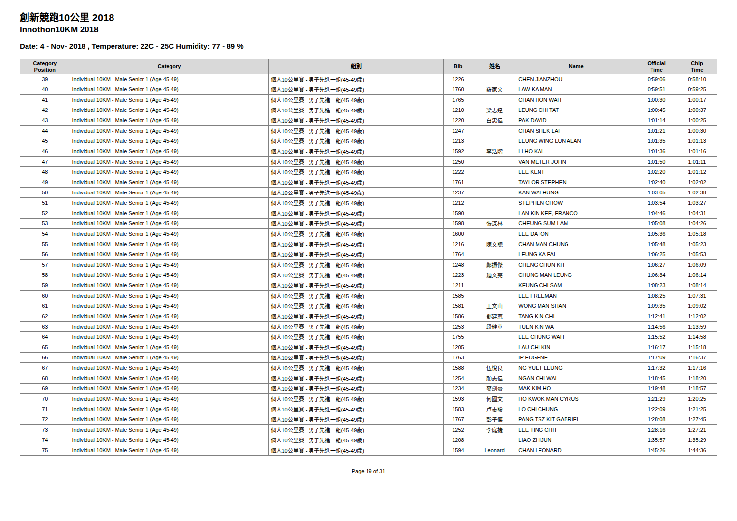創新競跑10公里 2018
Innothon10KM 2018
Date: 4 - Nov- 2018 , Temperature: 22C - 25C Humidity: 77 - 89 %
| Category Position | Category | 組別 | Bib | 姓名 | Name | Official Time | Chip Time |
| --- | --- | --- | --- | --- | --- | --- | --- |
| 39 | Individual 10KM - Male Senior 1 (Age 45-49) | 個人10公里賽 - 男子先進一組(45-49歲) | 1226 | | CHEN JIANZHOU | 0:59:06 | 0:58:10 |
| 40 | Individual 10KM - Male Senior 1 (Age 45-49) | 個人10公里賽 - 男子先進一組(45-49歲) | 1760 | 羅家文 | LAW KA MAN | 0:59:51 | 0:59:25 |
| 41 | Individual 10KM - Male Senior 1 (Age 45-49) | 個人10公里賽 - 男子先進一組(45-49歲) | 1765 | | CHAN HON WAH | 1:00:30 | 1:00:17 |
| 42 | Individual 10KM - Male Senior 1 (Age 45-49) | 個人10公里賽 - 男子先進一組(45-49歲) | 1210 | 梁志達 | LEUNG CHI TAT | 1:00:45 | 1:00:37 |
| 43 | Individual 10KM - Male Senior 1 (Age 45-49) | 個人10公里賽 - 男子先進一組(45-49歲) | 1220 | 白忠偉 | PAK DAVID | 1:01:14 | 1:00:25 |
| 44 | Individual 10KM - Male Senior 1 (Age 45-49) | 個人10公里賽 - 男子先進一組(45-49歲) | 1247 | | CHAN SHEK LAI | 1:01:21 | 1:00:30 |
| 45 | Individual 10KM - Male Senior 1 (Age 45-49) | 個人10公里賽 - 男子先進一組(45-49歲) | 1213 | | LEUNG WING LUN ALAN | 1:01:35 | 1:01:13 |
| 46 | Individual 10KM - Male Senior 1 (Age 45-49) | 個人10公里賽 - 男子先進一組(45-49歲) | 1592 | 李浩階 | LI HO KAI | 1:01:36 | 1:01:16 |
| 47 | Individual 10KM - Male Senior 1 (Age 45-49) | 個人10公里賽 - 男子先進一組(45-49歲) | 1250 | | VAN METER JOHN | 1:01:50 | 1:01:11 |
| 48 | Individual 10KM - Male Senior 1 (Age 45-49) | 個人10公里賽 - 男子先進一組(45-49歲) | 1222 | | LEE KENT | 1:02:20 | 1:01:12 |
| 49 | Individual 10KM - Male Senior 1 (Age 45-49) | 個人10公里賽 - 男子先進一組(45-49歲) | 1761 | | TAYLOR STEPHEN | 1:02:40 | 1:02:02 |
| 50 | Individual 10KM - Male Senior 1 (Age 45-49) | 個人10公里賽 - 男子先進一組(45-49歲) | 1237 | | KAN WAI HUNG | 1:03:05 | 1:02:38 |
| 51 | Individual 10KM - Male Senior 1 (Age 45-49) | 個人10公里賽 - 男子先進一組(45-49歲) | 1212 | | STEPHEN CHOW | 1:03:54 | 1:03:27 |
| 52 | Individual 10KM - Male Senior 1 (Age 45-49) | 個人10公里賽 - 男子先進一組(45-49歲) | 1590 | | LAN KIN KEE, FRANCO | 1:04:46 | 1:04:31 |
| 53 | Individual 10KM - Male Senior 1 (Age 45-49) | 個人10公里賽 - 男子先進一組(45-49歲) | 1598 | 張深林 | CHEUNG SUM LAM | 1:05:08 | 1:04:26 |
| 54 | Individual 10KM - Male Senior 1 (Age 45-49) | 個人10公里賽 - 男子先進一組(45-49歲) | 1600 | | LEE DATON | 1:05:36 | 1:05:18 |
| 55 | Individual 10KM - Male Senior 1 (Age 45-49) | 個人10公里賽 - 男子先進一組(45-49歲) | 1216 | 陳文聰 | CHAN MAN CHUNG | 1:05:48 | 1:05:23 |
| 56 | Individual 10KM - Male Senior 1 (Age 45-49) | 個人10公里賽 - 男子先進一組(45-49歲) | 1764 | | LEUNG KA FAI | 1:06:25 | 1:05:53 |
| 57 | Individual 10KM - Male Senior 1 (Age 45-49) | 個人10公里賽 - 男子先進一組(45-49歲) | 1248 | 鄭振傑 | CHENG CHUN KIT | 1:06:27 | 1:06:09 |
| 58 | Individual 10KM - Male Senior 1 (Age 45-49) | 個人10公里賽 - 男子先進一組(45-49歲) | 1223 | 鍾文亮 | CHUNG MAN LEUNG | 1:06:34 | 1:06:14 |
| 59 | Individual 10KM - Male Senior 1 (Age 45-49) | 個人10公里賽 - 男子先進一組(45-49歲) | 1211 | | KEUNG CHI SAM | 1:08:23 | 1:08:14 |
| 60 | Individual 10KM - Male Senior 1 (Age 45-49) | 個人10公里賽 - 男子先進一組(45-49歲) | 1585 | | LEE FREEMAN | 1:08:25 | 1:07:31 |
| 61 | Individual 10KM - Male Senior 1 (Age 45-49) | 個人10公里賽 - 男子先進一組(45-49歲) | 1581 | 王文山 | WONG MAN SHAN | 1:09:35 | 1:09:02 |
| 62 | Individual 10KM - Male Senior 1 (Age 45-49) | 個人10公里賽 - 男子先進一組(45-49歲) | 1586 | 鄧建慈 | TANG KIN CHI | 1:12:41 | 1:12:02 |
| 63 | Individual 10KM - Male Senior 1 (Age 45-49) | 個人10公里賽 - 男子先進一組(45-49歲) | 1253 | 段健華 | TUEN KIN WA | 1:14:56 | 1:13:59 |
| 64 | Individual 10KM - Male Senior 1 (Age 45-49) | 個人10公里賽 - 男子先進一組(45-49歲) | 1755 | | LEE CHUNG WAH | 1:15:52 | 1:14:58 |
| 65 | Individual 10KM - Male Senior 1 (Age 45-49) | 個人10公里賽 - 男子先進一組(45-49歲) | 1205 | | LAU CHI KIN | 1:16:17 | 1:15:18 |
| 66 | Individual 10KM - Male Senior 1 (Age 45-49) | 個人10公里賽 - 男子先進一組(45-49歲) | 1763 | | IP EUGENE | 1:17:09 | 1:16:37 |
| 67 | Individual 10KM - Male Senior 1 (Age 45-49) | 個人10公里賽 - 男子先進一組(45-49歲) | 1588 | 伍悅良 | NG YUET LEUNG | 1:17:32 | 1:17:16 |
| 68 | Individual 10KM - Male Senior 1 (Age 45-49) | 個人10公里賽 - 男子先進一組(45-49歲) | 1254 | 顏志偉 | NGAN CHI WAI | 1:18:45 | 1:18:20 |
| 69 | Individual 10KM - Male Senior 1 (Age 45-49) | 個人10公里賽 - 男子先進一組(45-49歲) | 1234 | 麥劍豪 | MAK KIM HO | 1:19:48 | 1:18:57 |
| 70 | Individual 10KM - Male Senior 1 (Age 45-49) | 個人10公里賽 - 男子先進一組(45-49歲) | 1593 | 何國文 | HO KWOK MAN CYRUS | 1:21:29 | 1:20:25 |
| 71 | Individual 10KM - Male Senior 1 (Age 45-49) | 個人10公里賽 - 男子先進一組(45-49歲) | 1583 | 卢志聪 | LO CHI CHUNG | 1:22:09 | 1:21:25 |
| 72 | Individual 10KM - Male Senior 1 (Age 45-49) | 個人10公里賽 - 男子先進一組(45-49歲) | 1767 | 彭子傑 | PANG TSZ KIT GABRIEL | 1:28:08 | 1:27:45 |
| 73 | Individual 10KM - Male Senior 1 (Age 45-49) | 個人10公里賽 - 男子先進一組(45-49歲) | 1252 | 李庭捷 | LEE TING CHIT | 1:28:16 | 1:27:21 |
| 74 | Individual 10KM - Male Senior 1 (Age 45-49) | 個人10公里賽 - 男子先進一組(45-49歲) | 1208 | | LIAO ZHIJUN | 1:35:57 | 1:35:29 |
| 75 | Individual 10KM - Male Senior 1 (Age 45-49) | 個人10公里賽 - 男子先進一組(45-49歲) | 1594 | Leonard | CHAN LEONARD | 1:45:26 | 1:44:36 |
Page 19 of 31